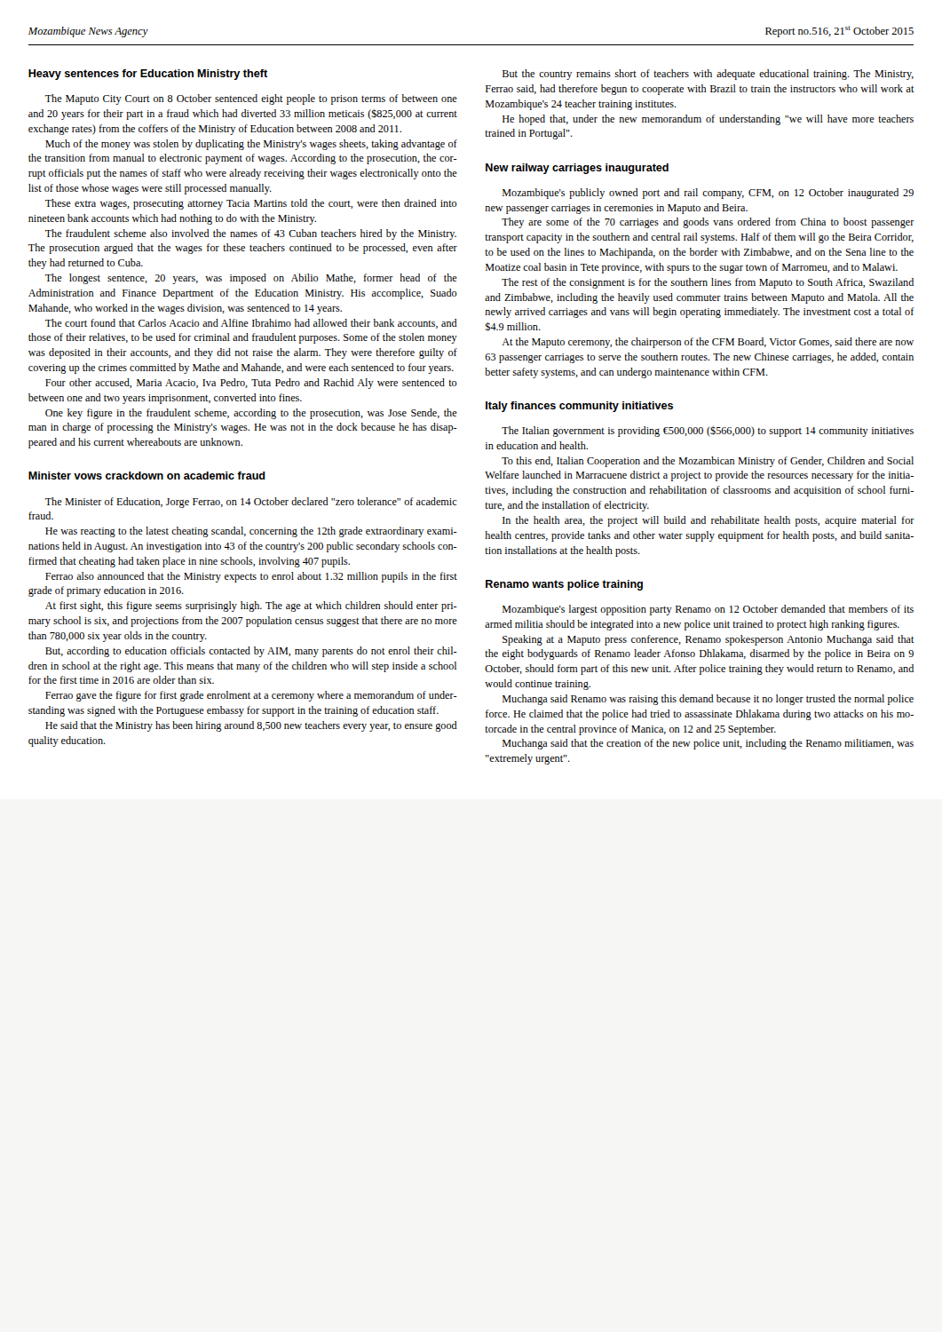Mozambique News Agency
Report no.516, 21st October 2015
Heavy sentences for Education Ministry theft
The Maputo City Court on 8 October sentenced eight people to prison terms of between one and 20 years for their part in a fraud which had diverted 33 million meticais ($825,000 at current exchange rates) from the coffers of the Ministry of Education between 2008 and 2011.
Much of the money was stolen by duplicating the Ministry's wages sheets, taking advantage of the transition from manual to electronic payment of wages. According to the prosecution, the corrupt officials put the names of staff who were already receiving their wages electronically onto the list of those whose wages were still processed manually.
These extra wages, prosecuting attorney Tacia Martins told the court, were then drained into nineteen bank accounts which had nothing to do with the Ministry.
The fraudulent scheme also involved the names of 43 Cuban teachers hired by the Ministry. The prosecution argued that the wages for these teachers continued to be processed, even after they had returned to Cuba.
The longest sentence, 20 years, was imposed on Abilio Mathe, former head of the Administration and Finance Department of the Education Ministry. His accomplice, Suado Mahande, who worked in the wages division, was sentenced to 14 years.
The court found that Carlos Acacio and Alfine Ibrahimo had allowed their bank accounts, and those of their relatives, to be used for criminal and fraudulent purposes. Some of the stolen money was deposited in their accounts, and they did not raise the alarm. They were therefore guilty of covering up the crimes committed by Mathe and Mahande, and were each sentenced to four years.
Four other accused, Maria Acacio, Iva Pedro, Tuta Pedro and Rachid Aly were sentenced to between one and two years imprisonment, converted into fines.
One key figure in the fraudulent scheme, according to the prosecution, was Jose Sende, the man in charge of processing the Ministry's wages. He was not in the dock because he has disappeared and his current whereabouts are unknown.
Minister vows crackdown on academic fraud
The Minister of Education, Jorge Ferrao, on 14 October declared "zero tolerance" of academic fraud.
He was reacting to the latest cheating scandal, concerning the 12th grade extraordinary examinations held in August. An investigation into 43 of the country's 200 public secondary schools confirmed that cheating had taken place in nine schools, involving 407 pupils.
Ferrao also announced that the Ministry expects to enrol about 1.32 million pupils in the first grade of primary education in 2016.
At first sight, this figure seems surprisingly high. The age at which children should enter primary school is six, and projections from the 2007 population census suggest that there are no more than 780,000 six year olds in the country.
But, according to education officials contacted by AIM, many parents do not enrol their children in school at the right age. This means that many of the children who will step inside a school for the first time in 2016 are older than six.
Ferrao gave the figure for first grade enrolment at a ceremony where a memorandum of understanding was signed with the Portuguese embassy for support in the training of education staff.
He said that the Ministry has been hiring around 8,500 new teachers every year, to ensure good quality education.
But the country remains short of teachers with adequate educational training. The Ministry, Ferrao said, had therefore begun to cooperate with Brazil to train the instructors who will work at Mozambique's 24 teacher training institutes.
He hoped that, under the new memorandum of understanding "we will have more teachers trained in Portugal".
New railway carriages inaugurated
Mozambique's publicly owned port and rail company, CFM, on 12 October inaugurated 29 new passenger carriages in ceremonies in Maputo and Beira.
They are some of the 70 carriages and goods vans ordered from China to boost passenger transport capacity in the southern and central rail systems. Half of them will go the Beira Corridor, to be used on the lines to Machipanda, on the border with Zimbabwe, and on the Sena line to the Moatize coal basin in Tete province, with spurs to the sugar town of Marromeu, and to Malawi.
The rest of the consignment is for the southern lines from Maputo to South Africa, Swaziland and Zimbabwe, including the heavily used commuter trains between Maputo and Matola. All the newly arrived carriages and vans will begin operating immediately. The investment cost a total of $4.9 million.
At the Maputo ceremony, the chairperson of the CFM Board, Victor Gomes, said there are now 63 passenger carriages to serve the southern routes. The new Chinese carriages, he added, contain better safety systems, and can undergo maintenance within CFM.
Italy finances community initiatives
The Italian government is providing €500,000 ($566,000) to support 14 community initiatives in education and health.
To this end, Italian Cooperation and the Mozambican Ministry of Gender, Children and Social Welfare launched in Marracuene district a project to provide the resources necessary for the initiatives, including the construction and rehabilitation of classrooms and acquisition of school furniture, and the installation of electricity.
In the health area, the project will build and rehabilitate health posts, acquire material for health centres, provide tanks and other water supply equipment for health posts, and build sanitation installations at the health posts.
Renamo wants police training
Mozambique's largest opposition party Renamo on 12 October demanded that members of its armed militia should be integrated into a new police unit trained to protect high ranking figures.
Speaking at a Maputo press conference, Renamo spokesperson Antonio Muchanga said that the eight bodyguards of Renamo leader Afonso Dhlakama, disarmed by the police in Beira on 9 October, should form part of this new unit. After police training they would return to Renamo, and would continue training.
Muchanga said Renamo was raising this demand because it no longer trusted the normal police force. He claimed that the police had tried to assassinate Dhlakama during two attacks on his motorcade in the central province of Manica, on 12 and 25 September.
Muchanga said that the creation of the new police unit, including the Renamo militiamen, was "extremely urgent".